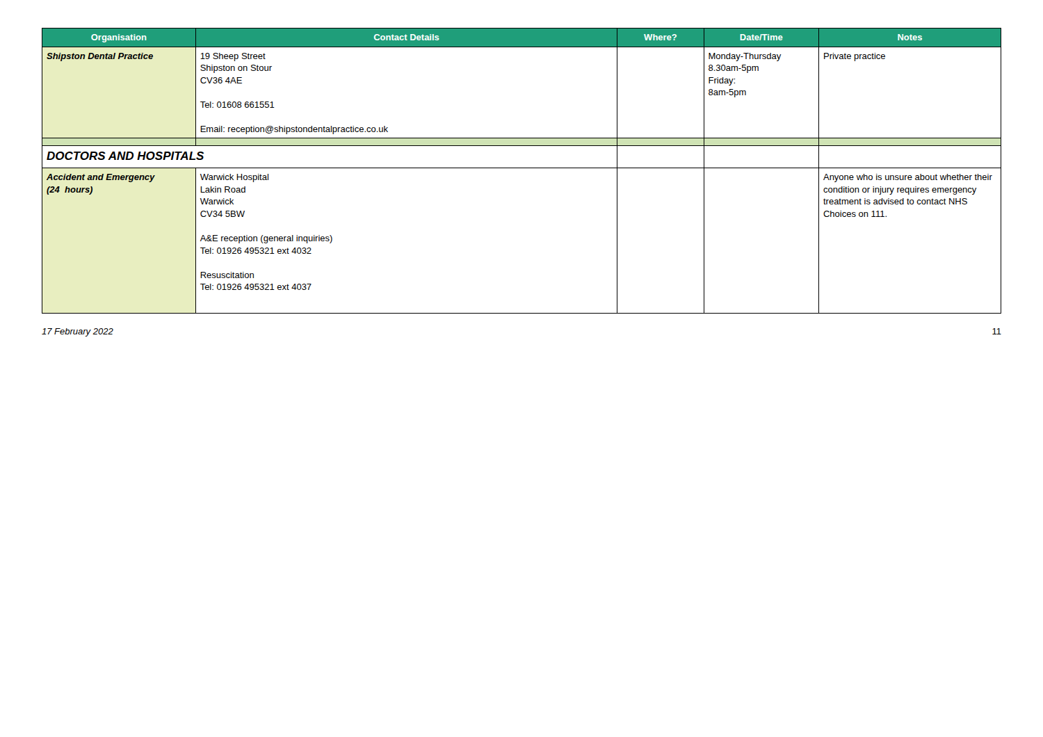| Organisation | Contact Details | Where? | Date/Time | Notes |
| --- | --- | --- | --- | --- |
| Shipston Dental Practice | 19 Sheep Street Shipston on Stour CV36 4AE Tel: 01608 661551 Email: reception@shipstondentalpractice.co.uk | | Monday-Thursday 8.30am-5pm Friday: 8am-5pm | Private practice |
| DOCTORS AND HOSPITALS | | | |
| Accident and Emergency (24 hours) | Warwick Hospital Lakin Road Warwick CV34 5BW A&E reception (general inquiries) Tel: 01926 495321 ext 4032 Resuscitation Tel: 01926 495321 ext 4037 | | | Anyone who is unsure about whether their condition or injury requires emergency treatment is advised to contact NHS Choices on 111. |
17 February 2022
11